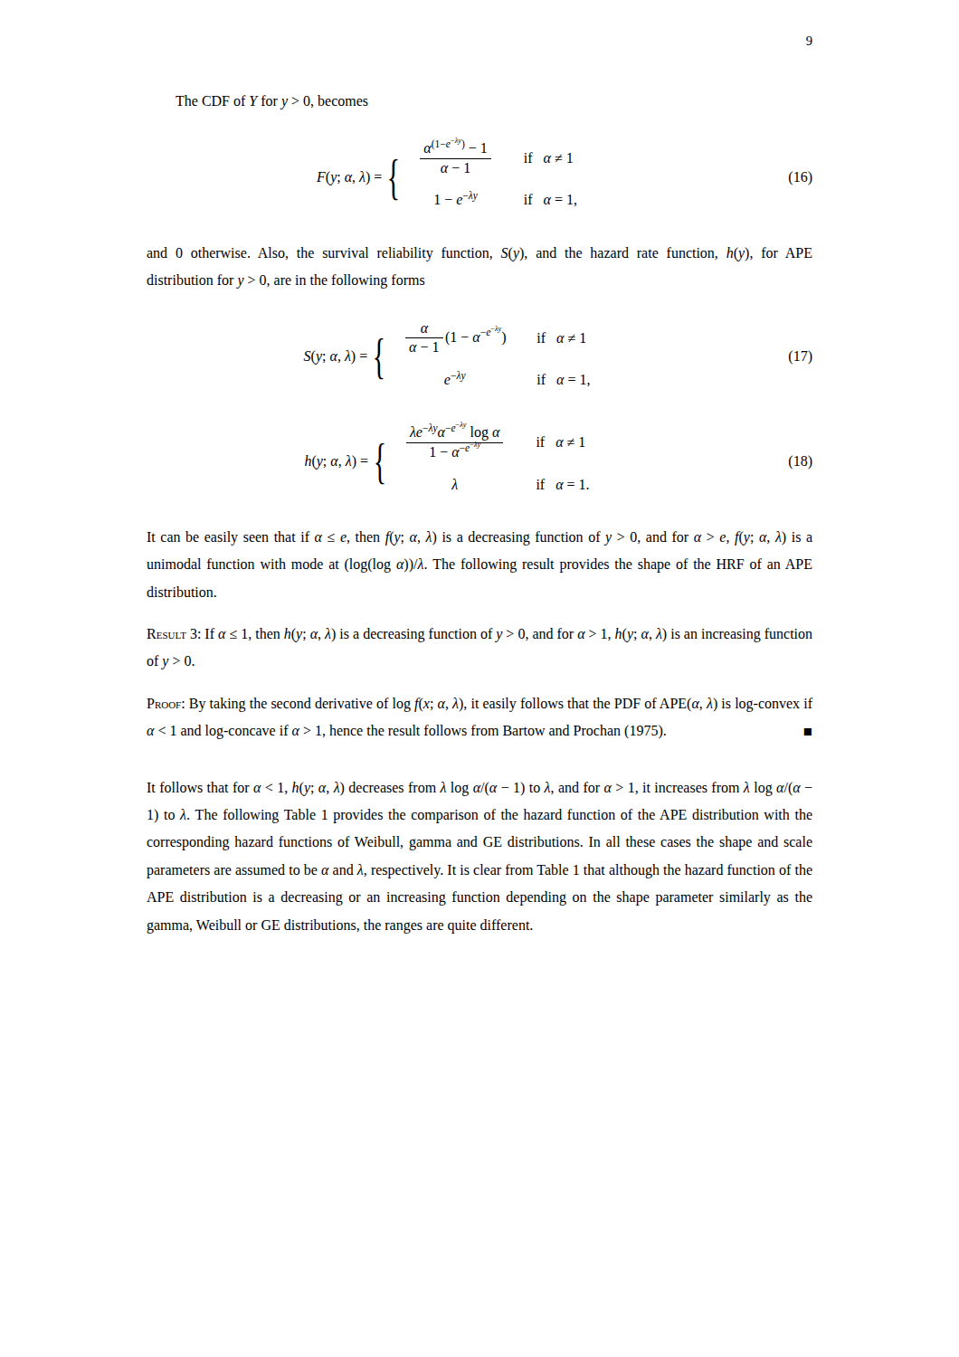9
The CDF of Y for y > 0, becomes
F(y; α, λ) = {
| α (1− e − λy ) − 1 α − 1 | if α ≠ 1 |
| 1 − e − λy | if α = 1, |
(16)
and 0 otherwise. Also, the survival reliability function, S(y), and the hazard rate function, h(y), for APE distribution for y > 0, are in the following forms
S(y; α, λ) = {
| α α − 1 (1 − α − e − λy ) | if α ≠ 1 |
| e − λy | if α = 1, |
(17)
h(y; α, λ) = {
| λe − λy α − e − λy log α 1 − α − e − λy | if α ≠ 1 |
| λ | if α = 1. |
(18)
It can be easily seen that if α ≤ e, then f(y; α, λ) is a decreasing function of y > 0, and for α > e, f(y; α, λ) is a unimodal function with mode at (log(log α))/λ. The following result provides the shape of the HRF of an APE distribution.
Result 3: If α ≤ 1, then h(y; α, λ) is a decreasing function of y > 0, and for α > 1, h(y; α, λ) is an increasing function of y > 0.
Proof: By taking the second derivative of log f(x; α, λ), it easily follows that the PDF of APE(α, λ) is log-convex if α < 1 and log-concave if α > 1, hence the result follows from Bartow and Prochan (1975). ■
It follows that for α < 1, h(y; α, λ) decreases from λ log α/(α − 1) to λ, and for α > 1, it increases from λ log α/(α − 1) to λ. The following Table 1 provides the comparison of the hazard function of the APE distribution with the corresponding hazard functions of Weibull, gamma and GE distributions. In all these cases the shape and scale parameters are assumed to be α and λ, respectively. It is clear from Table 1 that although the hazard function of the APE distribution is a decreasing or an increasing function depending on the shape parameter similarly as the gamma, Weibull or GE distributions, the ranges are quite different.